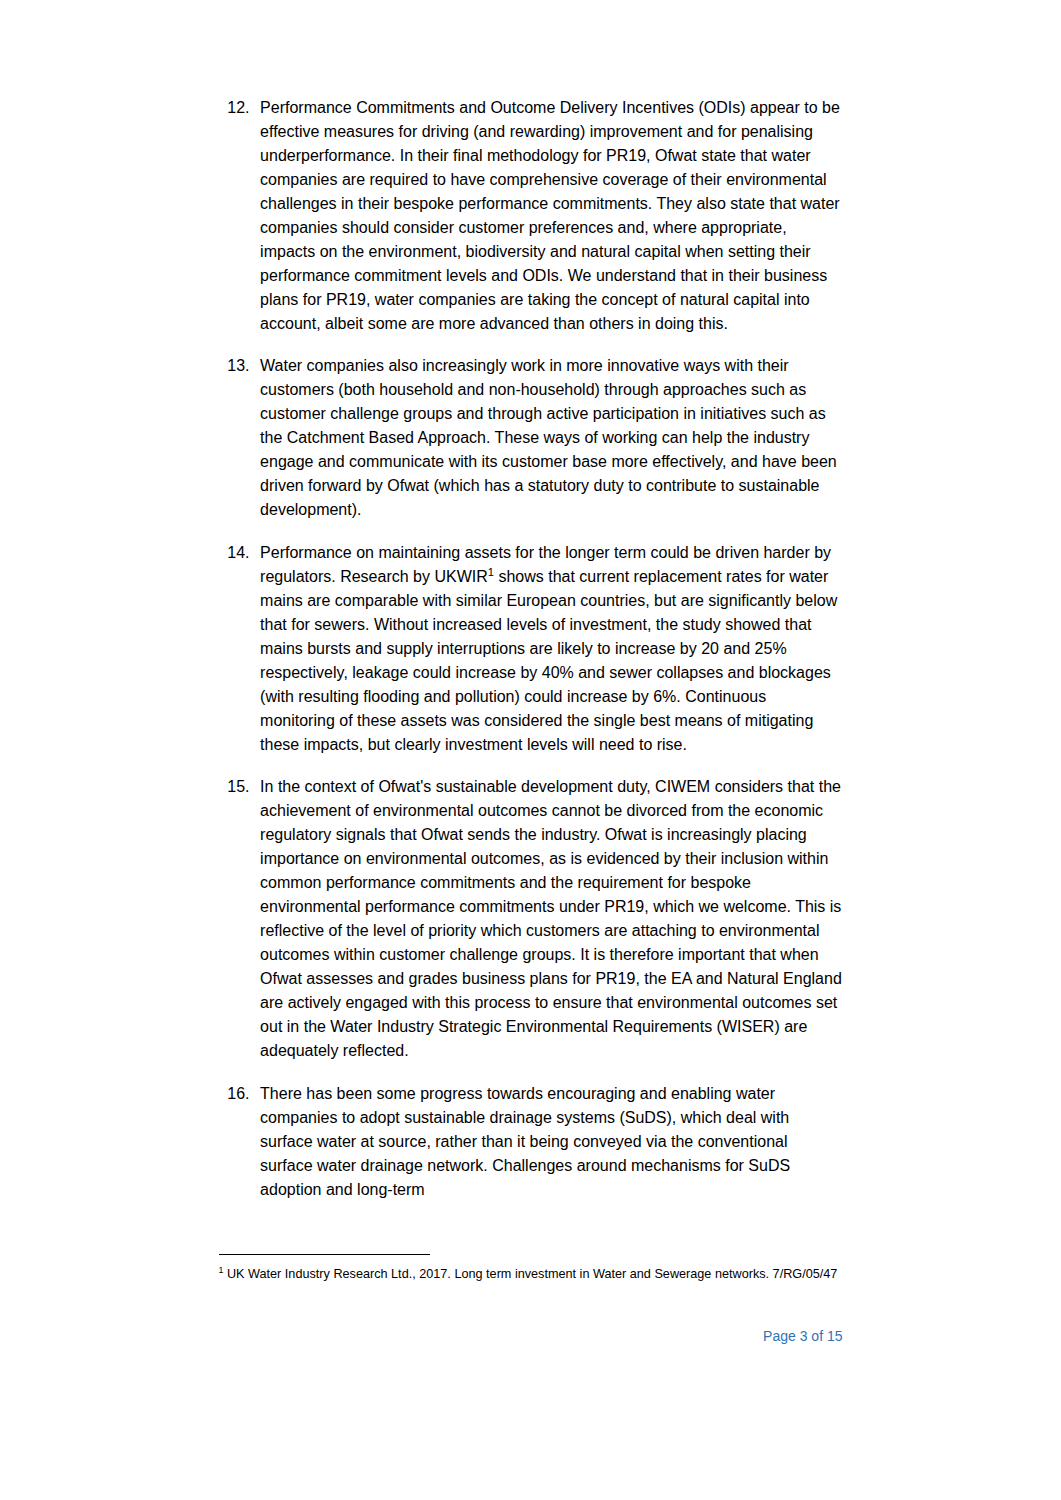12. Performance Commitments and Outcome Delivery Incentives (ODIs) appear to be effective measures for driving (and rewarding) improvement and for penalising underperformance. In their final methodology for PR19, Ofwat state that water companies are required to have comprehensive coverage of their environmental challenges in their bespoke performance commitments. They also state that water companies should consider customer preferences and, where appropriate, impacts on the environment, biodiversity and natural capital when setting their performance commitment levels and ODIs. We understand that in their business plans for PR19, water companies are taking the concept of natural capital into account, albeit some are more advanced than others in doing this.
13. Water companies also increasingly work in more innovative ways with their customers (both household and non-household) through approaches such as customer challenge groups and through active participation in initiatives such as the Catchment Based Approach. These ways of working can help the industry engage and communicate with its customer base more effectively, and have been driven forward by Ofwat (which has a statutory duty to contribute to sustainable development).
14. Performance on maintaining assets for the longer term could be driven harder by regulators. Research by UKWIR1 shows that current replacement rates for water mains are comparable with similar European countries, but are significantly below that for sewers. Without increased levels of investment, the study showed that mains bursts and supply interruptions are likely to increase by 20 and 25% respectively, leakage could increase by 40% and sewer collapses and blockages (with resulting flooding and pollution) could increase by 6%. Continuous monitoring of these assets was considered the single best means of mitigating these impacts, but clearly investment levels will need to rise.
15. In the context of Ofwat's sustainable development duty, CIWEM considers that the achievement of environmental outcomes cannot be divorced from the economic regulatory signals that Ofwat sends the industry. Ofwat is increasingly placing importance on environmental outcomes, as is evidenced by their inclusion within common performance commitments and the requirement for bespoke environmental performance commitments under PR19, which we welcome. This is reflective of the level of priority which customers are attaching to environmental outcomes within customer challenge groups. It is therefore important that when Ofwat assesses and grades business plans for PR19, the EA and Natural England are actively engaged with this process to ensure that environmental outcomes set out in the Water Industry Strategic Environmental Requirements (WISER) are adequately reflected.
16. There has been some progress towards encouraging and enabling water companies to adopt sustainable drainage systems (SuDS), which deal with surface water at source, rather than it being conveyed via the conventional surface water drainage network. Challenges around mechanisms for SuDS adoption and long-term
1 UK Water Industry Research Ltd., 2017. Long term investment in Water and Sewerage networks. 7/RG/05/47
Page 3 of 15